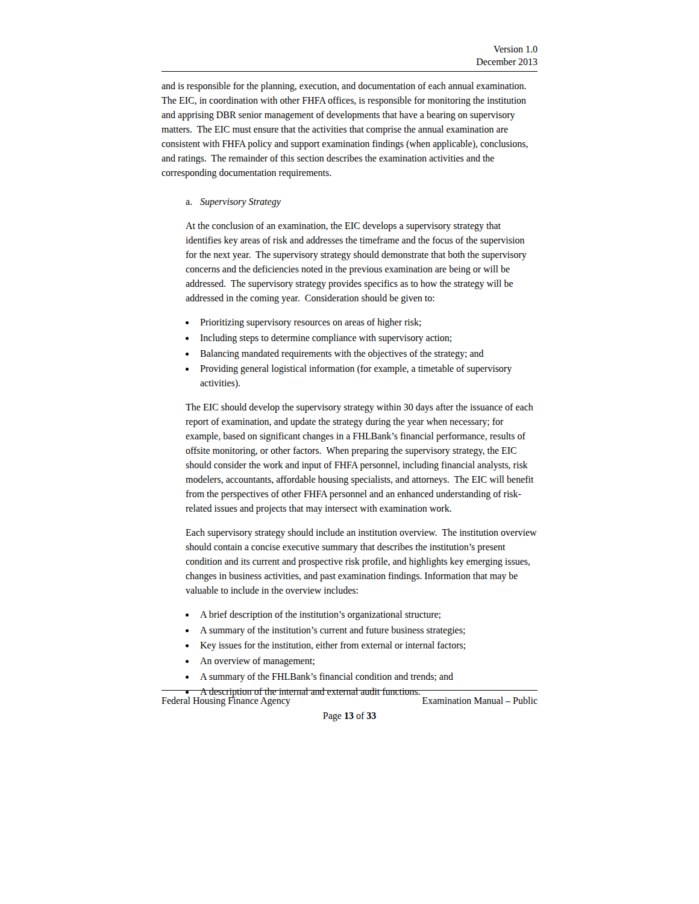Version 1.0
December 2013
and is responsible for the planning, execution, and documentation of each annual examination. The EIC, in coordination with other FHFA offices, is responsible for monitoring the institution and apprising DBR senior management of developments that have a bearing on supervisory matters. The EIC must ensure that the activities that comprise the annual examination are consistent with FHFA policy and support examination findings (when applicable), conclusions, and ratings. The remainder of this section describes the examination activities and the corresponding documentation requirements.
a. Supervisory Strategy
At the conclusion of an examination, the EIC develops a supervisory strategy that identifies key areas of risk and addresses the timeframe and the focus of the supervision for the next year. The supervisory strategy should demonstrate that both the supervisory concerns and the deficiencies noted in the previous examination are being or will be addressed. The supervisory strategy provides specifics as to how the strategy will be addressed in the coming year. Consideration should be given to:
Prioritizing supervisory resources on areas of higher risk;
Including steps to determine compliance with supervisory action;
Balancing mandated requirements with the objectives of the strategy; and
Providing general logistical information (for example, a timetable of supervisory activities).
The EIC should develop the supervisory strategy within 30 days after the issuance of each report of examination, and update the strategy during the year when necessary; for example, based on significant changes in a FHLBank’s financial performance, results of offsite monitoring, or other factors. When preparing the supervisory strategy, the EIC should consider the work and input of FHFA personnel, including financial analysts, risk modelers, accountants, affordable housing specialists, and attorneys. The EIC will benefit from the perspectives of other FHFA personnel and an enhanced understanding of risk-related issues and projects that may intersect with examination work.
Each supervisory strategy should include an institution overview. The institution overview should contain a concise executive summary that describes the institution’s present condition and its current and prospective risk profile, and highlights key emerging issues, changes in business activities, and past examination findings. Information that may be valuable to include in the overview includes:
A brief description of the institution’s organizational structure;
A summary of the institution’s current and future business strategies;
Key issues for the institution, either from external or internal factors;
An overview of management;
A summary of the FHLBank’s financial condition and trends; and
A description of the internal and external audit functions.
Federal Housing Finance Agency Examination Manual – Public
Page 13 of 33